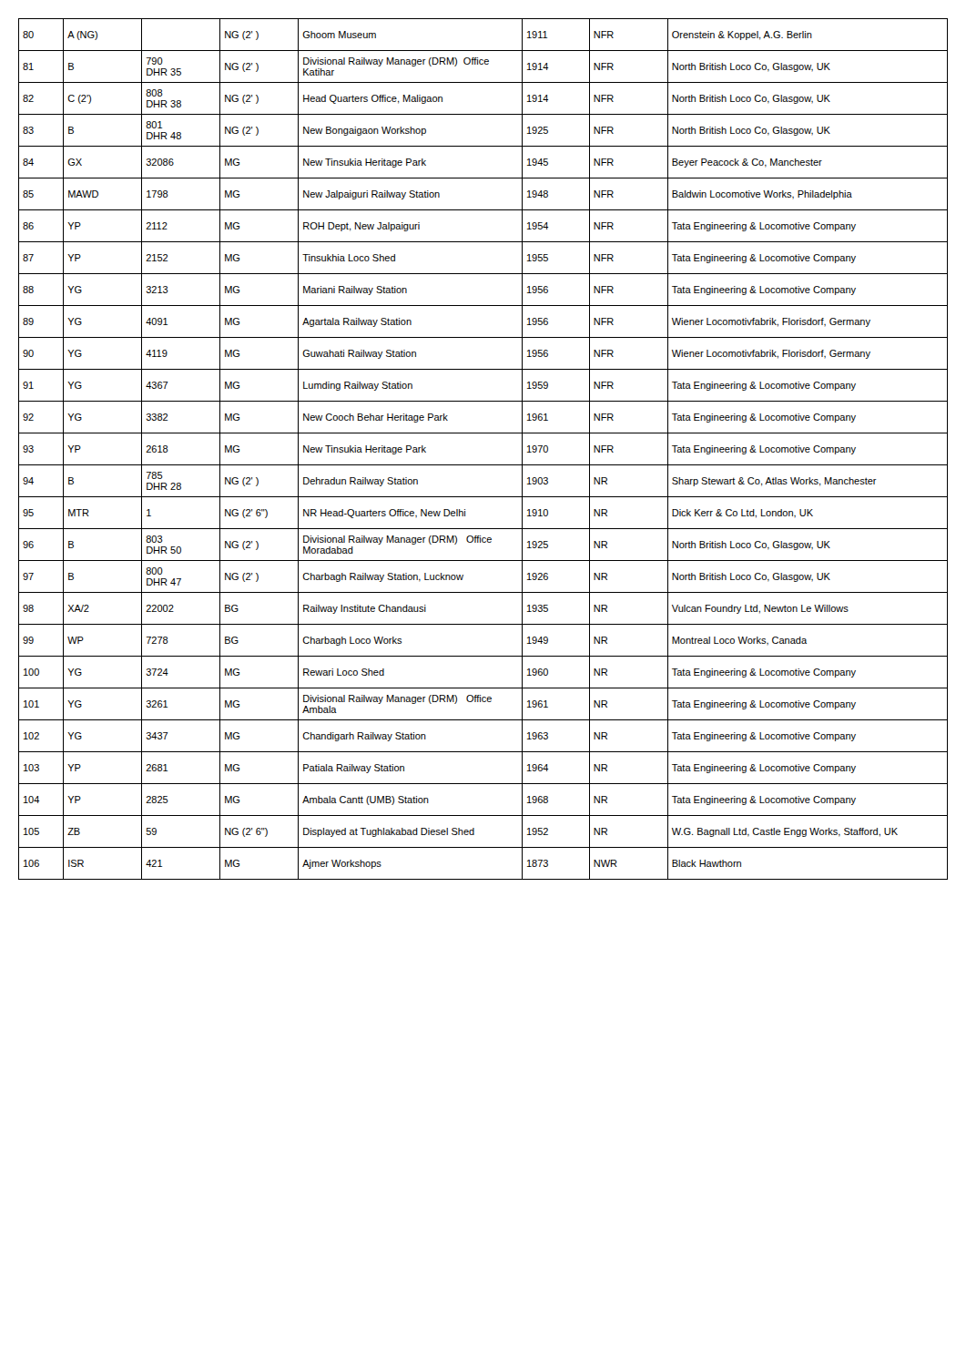| 80 | A (NG) | | NG (2' ) | Ghoom Museum | 1911 | NFR | Orenstein & Koppel, A.G. Berlin |
| 81 | B | 790 DHR 35 | NG (2' ) | Divisional Railway Manager (DRM) Office Katihar | 1914 | NFR | North British Loco Co, Glasgow, UK |
| 82 | C (2') | 808 DHR 38 | NG (2' ) | Head Quarters Office, Maligaon | 1914 | NFR | North British Loco Co, Glasgow, UK |
| 83 | B | 801 DHR 48 | NG (2' ) | New Bongaigaon Workshop | 1925 | NFR | North British Loco Co, Glasgow, UK |
| 84 | GX | 32086 | MG | New Tinsukia Heritage Park | 1945 | NFR | Beyer Peacock & Co, Manchester |
| 85 | MAWD | 1798 | MG | New Jalpaiguri Railway Station | 1948 | NFR | Baldwin Locomotive Works, Philadelphia |
| 86 | YP | 2112 | MG | ROH Dept, New Jalpaiguri | 1954 | NFR | Tata Engineering & Locomotive Company |
| 87 | YP | 2152 | MG | Tinsukhia Loco Shed | 1955 | NFR | Tata Engineering & Locomotive Company |
| 88 | YG | 3213 | MG | Mariani Railway Station | 1956 | NFR | Tata Engineering & Locomotive Company |
| 89 | YG | 4091 | MG | Agartala Railway Station | 1956 | NFR | Wiener Locomotivfabrik, Florisdorf, Germany |
| 90 | YG | 4119 | MG | Guwahati Railway Station | 1956 | NFR | Wiener Locomotivfabrik, Florisdorf, Germany |
| 91 | YG | 4367 | MG | Lumding Railway Station | 1959 | NFR | Tata Engineering & Locomotive Company |
| 92 | YG | 3382 | MG | New Cooch Behar Heritage Park | 1961 | NFR | Tata Engineering & Locomotive Company |
| 93 | YP | 2618 | MG | New Tinsukia Heritage Park | 1970 | NFR | Tata Engineering & Locomotive Company |
| 94 | B | 785 DHR 28 | NG (2' ) | Dehradun Railway Station | 1903 | NR | Sharp Stewart & Co, Atlas Works, Manchester |
| 95 | MTR | 1 | NG (2' 6") | NR Head-Quarters Office, New Delhi | 1910 | NR | Dick Kerr & Co Ltd, London, UK |
| 96 | B | 803 DHR 50 | NG (2' ) | Divisional Railway Manager (DRM) Office Moradabad | 1925 | NR | North British Loco Co, Glasgow, UK |
| 97 | B | 800 DHR 47 | NG (2' ) | Charbagh Railway Station, Lucknow | 1926 | NR | North British Loco Co, Glasgow, UK |
| 98 | XA/2 | 22002 | BG | Railway Institute Chandausi | 1935 | NR | Vulcan Foundry Ltd, Newton Le Willows |
| 99 | WP | 7278 | BG | Charbagh Loco Works | 1949 | NR | Montreal Loco Works, Canada |
| 100 | YG | 3724 | MG | Rewari Loco Shed | 1960 | NR | Tata Engineering & Locomotive Company |
| 101 | YG | 3261 | MG | Divisional Railway Manager (DRM) Office Ambala | 1961 | NR | Tata Engineering & Locomotive Company |
| 102 | YG | 3437 | MG | Chandigarh Railway Station | 1963 | NR | Tata Engineering & Locomotive Company |
| 103 | YP | 2681 | MG | Patiala Railway Station | 1964 | NR | Tata Engineering & Locomotive Company |
| 104 | YP | 2825 | MG | Ambala Cantt (UMB) Station | 1968 | NR | Tata Engineering & Locomotive Company |
| 105 | ZB | 59 | NG (2' 6") | Displayed at Tughlakabad Diesel Shed | 1952 | NR | W.G. Bagnall Ltd, Castle Engg Works, Stafford, UK |
| 106 | ISR | 421 | MG | Ajmer Workshops | 1873 | NWR | Black Hawthorn |